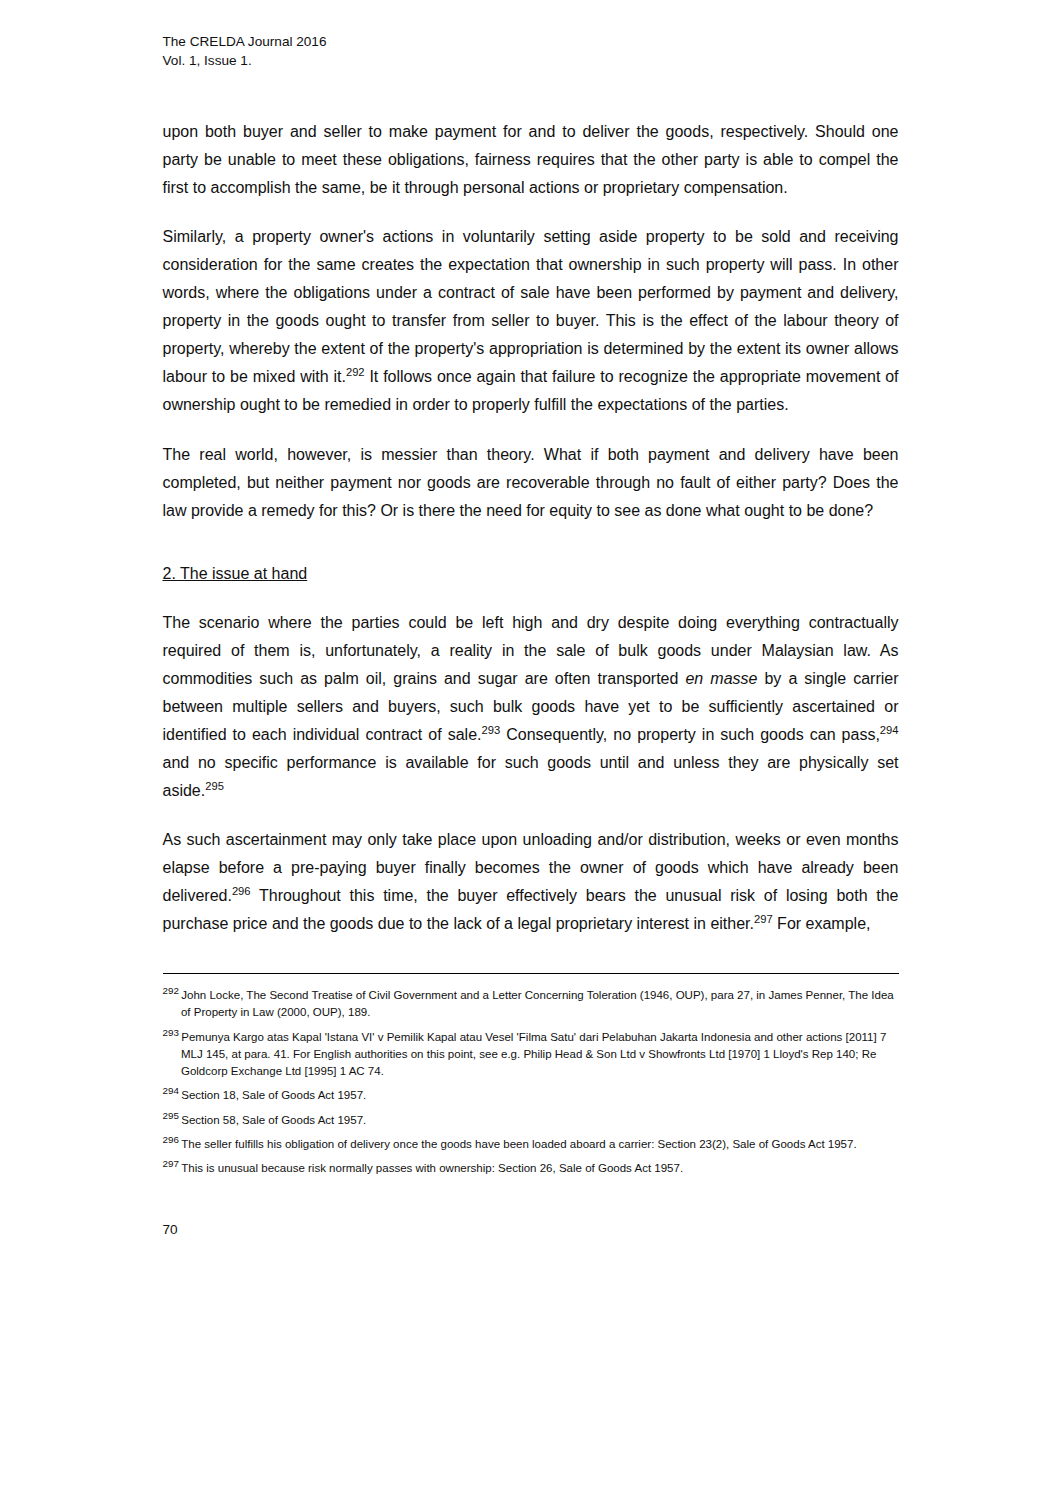The CRELDA Journal 2016 Vol. 1, Issue 1.
upon both buyer and seller to make payment for and to deliver the goods, respectively. Should one party be unable to meet these obligations, fairness requires that the other party is able to compel the first to accomplish the same, be it through personal actions or proprietary compensation.
Similarly, a property owner's actions in voluntarily setting aside property to be sold and receiving consideration for the same creates the expectation that ownership in such property will pass. In other words, where the obligations under a contract of sale have been performed by payment and delivery, property in the goods ought to transfer from seller to buyer. This is the effect of the labour theory of property, whereby the extent of the property's appropriation is determined by the extent its owner allows labour to be mixed with it.292 It follows once again that failure to recognize the appropriate movement of ownership ought to be remedied in order to properly fulfill the expectations of the parties.
The real world, however, is messier than theory. What if both payment and delivery have been completed, but neither payment nor goods are recoverable through no fault of either party? Does the law provide a remedy for this? Or is there the need for equity to see as done what ought to be done?
2. The issue at hand
The scenario where the parties could be left high and dry despite doing everything contractually required of them is, unfortunately, a reality in the sale of bulk goods under Malaysian law. As commodities such as palm oil, grains and sugar are often transported en masse by a single carrier between multiple sellers and buyers, such bulk goods have yet to be sufficiently ascertained or identified to each individual contract of sale.293 Consequently, no property in such goods can pass,294 and no specific performance is available for such goods until and unless they are physically set aside.295
As such ascertainment may only take place upon unloading and/or distribution, weeks or even months elapse before a pre-paying buyer finally becomes the owner of goods which have already been delivered.296 Throughout this time, the buyer effectively bears the unusual risk of losing both the purchase price and the goods due to the lack of a legal proprietary interest in either.297 For example,
292 John Locke, The Second Treatise of Civil Government and a Letter Concerning Toleration (1946, OUP), para 27, in James Penner, The Idea of Property in Law (2000, OUP), 189.
293 Pemunya Kargo atas Kapal 'Istana VI' v Pemilik Kapal atau Vesel 'Filma Satu' dari Pelabuhan Jakarta Indonesia and other actions [2011] 7 MLJ 145, at para. 41. For English authorities on this point, see e.g. Philip Head & Son Ltd v Showfronts Ltd [1970] 1 Lloyd's Rep 140; Re Goldcorp Exchange Ltd [1995] 1 AC 74.
294 Section 18, Sale of Goods Act 1957.
295 Section 58, Sale of Goods Act 1957.
296 The seller fulfills his obligation of delivery once the goods have been loaded aboard a carrier: Section 23(2), Sale of Goods Act 1957.
297 This is unusual because risk normally passes with ownership: Section 26, Sale of Goods Act 1957.
70